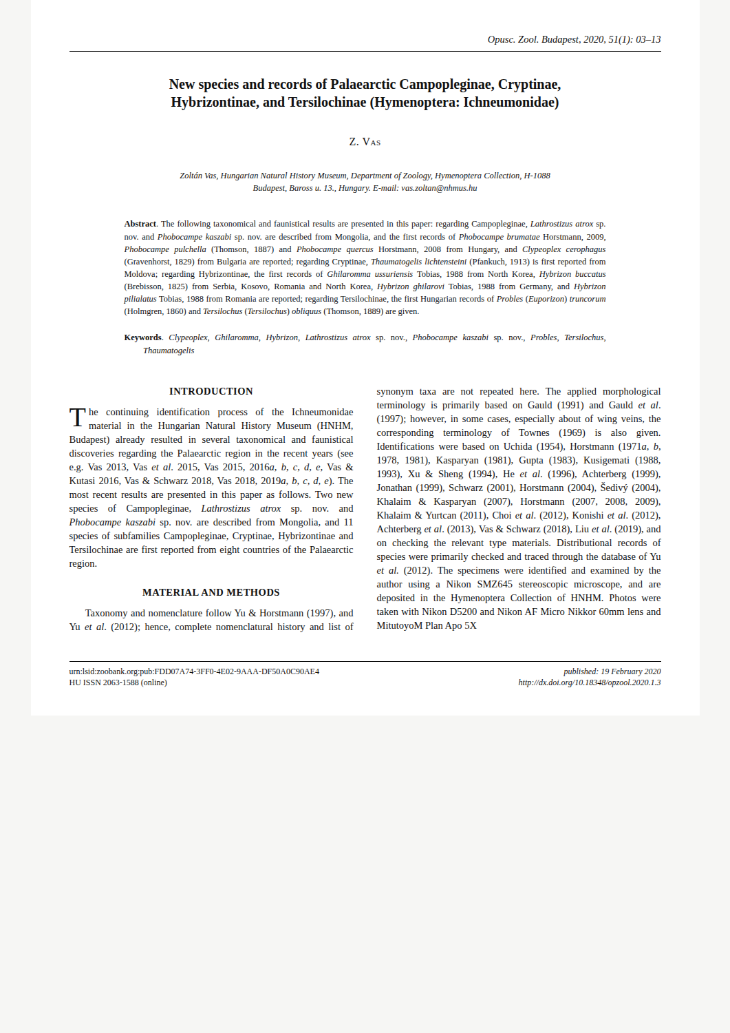Opusc. Zool. Budapest, 2020, 51(1): 03–13
New species and records of Palaearctic Campopleginae, Cryptinae,
Hybrizontinae, and Tersilochinae (Hymenoptera: Ichneumonidae)
Z. Vas
Zoltán Vas, Hungarian Natural History Museum, Department of Zoology, Hymenoptera Collection, H-1088
Budapest, Baross u. 13., Hungary. E-mail: vas.zoltan@nhmus.hu
Abstract. The following taxonomical and faunistical results are presented in this paper: regarding Campopleginae, Lathrostizus atrox sp. nov. and Phobocampe kaszabi sp. nov. are described from Mongolia, and the first records of Phobocampe brumatae Horstmann, 2009, Phobocampe pulchella (Thomson, 1887) and Phobocampe quercus Horstmann, 2008 from Hungary, and Clypeoplex cerophagus (Gravenhorst, 1829) from Bulgaria are reported; regarding Cryptinae, Thaumatogelis lichtensteini (Pfankuch, 1913) is first reported from Moldova; regarding Hybrizontinae, the first records of Ghilaromma ussuriensis Tobias, 1988 from North Korea, Hybrizon buccatus (Brebisson, 1825) from Serbia, Kosovo, Romania and North Korea, Hybrizon ghilarovi Tobias, 1988 from Germany, and Hybrizon pilialatus Tobias, 1988 from Romania are reported; regarding Tersilochinae, the first Hungarian records of Probles (Euporizon) truncorum (Holmgren, 1860) and Tersilochus (Tersilochus) obliquus (Thomson, 1889) are given.
Keywords. Clypeoplex, Ghilaromma, Hybrizon, Lathrostizus atrox sp. nov., Phobocampe kaszabi sp. nov., Probles, Tersilochus, Thaumatogelis
INTRODUCTION
The continuing identification process of the Ichneumonidae material in the Hungarian Natural History Museum (HNHM, Budapest) already resulted in several taxonomical and faunistical discoveries regarding the Palaearctic region in the recent years (see e.g. Vas 2013, Vas et al. 2015, Vas 2015, 2016a, b, c, d, e, Vas & Kutasi 2016, Vas & Schwarz 2018, Vas 2018, 2019a, b, c, d, e). The most recent results are presented in this paper as follows. Two new species of Campopleginae, Lathrostizus atrox sp. nov. and Phobocampe kaszabi sp. nov. are described from Mongolia, and 11 species of subfamilies Campopleginae, Cryptinae, Hybrizontinae and Tersilochinae are first reported from eight countries of the Palaearctic region.
MATERIAL AND METHODS
Taxonomy and nomenclature follow Yu & Horstmann (1997), and Yu et al. (2012); hence, complete nomenclatural history and list of synonym taxa are not repeated here. The applied morphological terminology is primarily based on Gauld (1991) and Gauld et al. (1997); however, in some cases, especially about of wing veins, the corresponding terminology of Townes (1969) is also given. Identifications were based on Uchida (1954), Horstmann (1971a, b, 1978, 1981), Kasparyan (1981), Gupta (1983), Kusigemati (1988, 1993), Xu & Sheng (1994), He et al. (1996), Achterberg (1999), Jonathan (1999), Schwarz (2001), Horstmann (2004), Šedivý (2004), Khalaim & Kasparyan (2007), Horstmann (2007, 2008, 2009), Khalaim & Yurtcan (2011), Choi et al. (2012), Konishi et al. (2012), Achterberg et al. (2013), Vas & Schwarz (2018), Liu et al. (2019), and on checking the relevant type materials. Distributional records of species were primarily checked and traced through the database of Yu et al. (2012). The specimens were identified and examined by the author using a Nikon SMZ645 stereoscopic microscope, and are deposited in the Hymenoptera Collection of HNHM. Photos were taken with Nikon D5200 and Nikon AF Micro Nikkor 60mm lens and MitutoyoM Plan Apo 5X
urn:lsid:zoobank.org:pub:FDD07A74-3FF0-4E02-9AAA-DF50A0C90AE4
HU ISSN 2063-1588 (online)
published: 19 February 2020
http://dx.doi.org/10.18348/opzool.2020.1.3